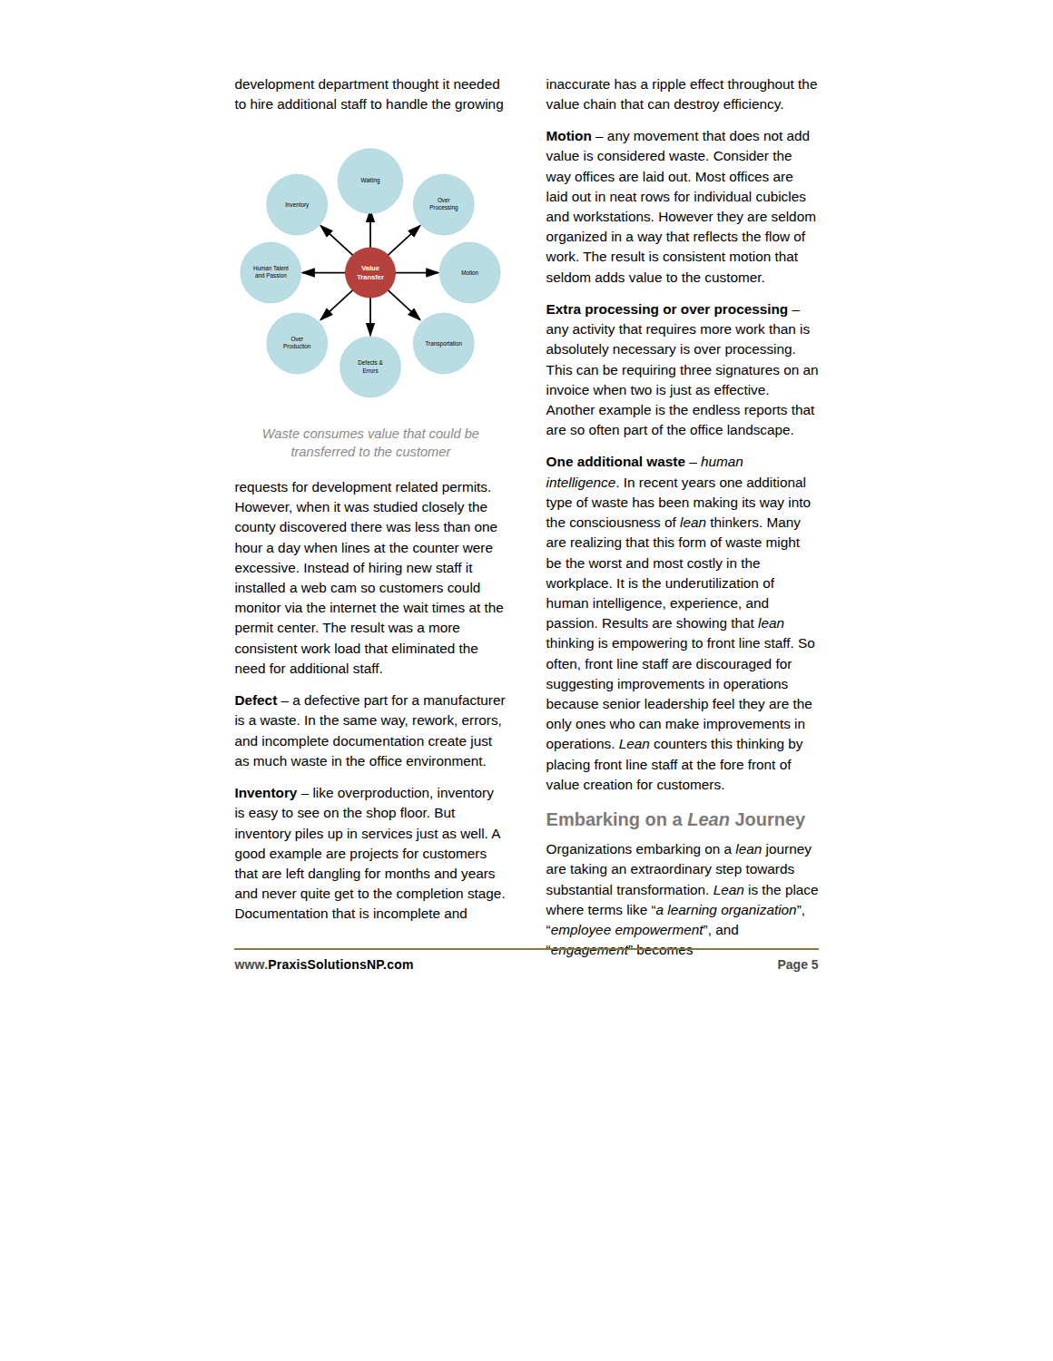development department thought it needed to hire additional staff to handle the growing
Waiting Over Processing Motion Transportation Defects & Errors Over Production Human Talent and Passion Inventory Value Transfer
Waste consumes value that could be transferred to the customer
requests for development related permits. However, when it was studied closely the county discovered there was less than one hour a day when lines at the counter were excessive. Instead of hiring new staff it installed a web cam so customers could monitor via the internet the wait times at the permit center. The result was a more consistent work load that eliminated the need for additional staff.
Defect – a defective part for a manufacturer is a waste. In the same way, rework, errors, and incomplete documentation create just as much waste in the office environment.
Inventory – like overproduction, inventory is easy to see on the shop floor. But inventory piles up in services just as well. A good example are projects for customers that are left dangling for months and years and never quite get to the completion stage. Documentation that is incomplete and inaccurate has a ripple effect throughout the value chain that can destroy efficiency.
Motion – any movement that does not add value is considered waste. Consider the way offices are laid out. Most offices are laid out in neat rows for individual cubicles and workstations. However they are seldom organized in a way that reflects the flow of work. The result is consistent motion that seldom adds value to the customer.
Extra processing or over processing – any activity that requires more work than is absolutely necessary is over processing. This can be requiring three signatures on an invoice when two is just as effective. Another example is the endless reports that are so often part of the office landscape.
One additional waste – human intelligence. In recent years one additional type of waste has been making its way into the consciousness of lean thinkers. Many are realizing that this form of waste might be the worst and most costly in the workplace. It is the underutilization of human intelligence, experience, and passion. Results are showing that lean thinking is empowering to front line staff. So often, front line staff are discouraged for suggesting improvements in operations because senior leadership feel they are the only ones who can make improvements in operations. Lean counters this thinking by placing front line staff at the fore front of value creation for customers.
Embarking on a Lean Journey
Organizations embarking on a lean journey are taking an extraordinary step towards substantial transformation. Lean is the place where terms like “a learning organization”, “employee empowerment”, and “engagement” becomes
www.PraxisSolutionsNP.com Page 5